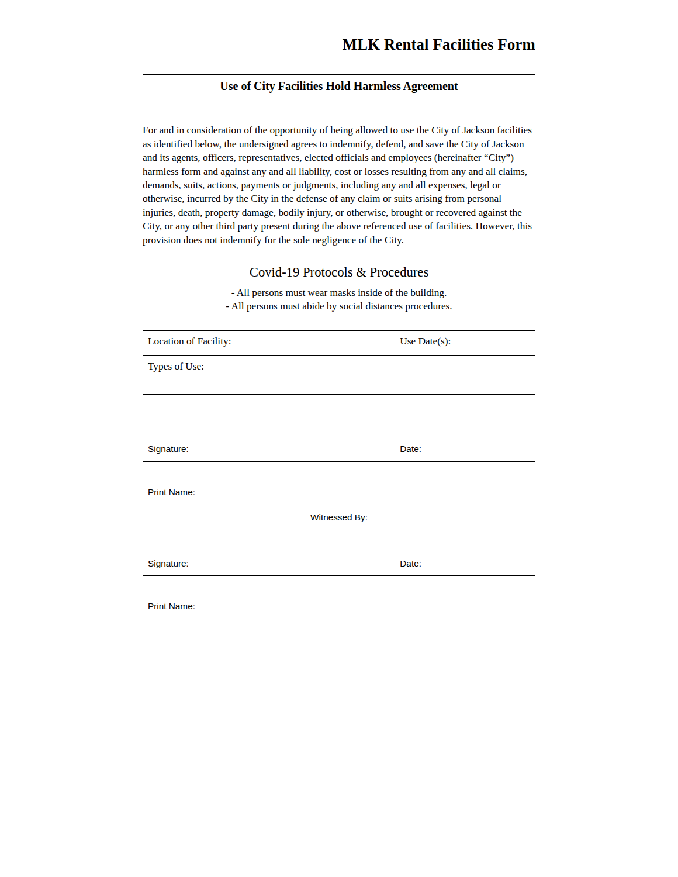MLK Rental Facilities Form
Use of City Facilities Hold Harmless Agreement
For and in consideration of the opportunity of being allowed to use the City of Jackson facilities as identified below, the undersigned agrees to indemnify, defend, and save the City of Jackson and its agents, officers, representatives, elected officials and employees (hereinafter “City”) harmless form and against any and all liability, cost or losses resulting from any and all claims, demands, suits, actions, payments or judgments, including any and all expenses, legal or otherwise, incurred by the City in the defense of any claim or suits arising from personal injuries, death, property damage, bodily injury, or otherwise, brought or recovered against the City, or any other third party present during the above referenced use of facilities. However, this provision does not indemnify for the sole negligence of the City.
Covid-19 Protocols & Procedures
- All persons must wear masks inside of the building.
- All persons must abide by social distances procedures.
| Location of Facility: | Use Date(s): |
| Types of Use: |
| Signature: | Date: |
| Print Name: |
Witnessed By:
| Signature: | Date: |
| Print Name: |